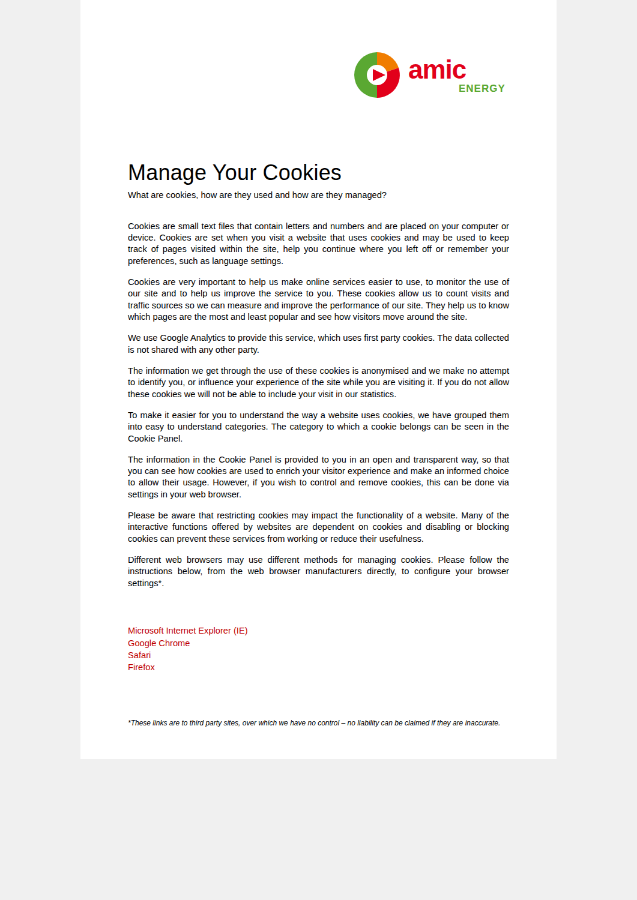AMIC Energy amic ENERGY
Manage Your Cookies
What are cookies, how are they used and how are they managed?
Cookies are small text files that contain letters and numbers and are placed on your computer or device. Cookies are set when you visit a website that uses cookies and may be used to keep track of pages visited within the site, help you continue where you left off or remember your preferences, such as language settings.
Cookies are very important to help us make online services easier to use, to monitor the use of our site and to help us improve the service to you. These cookies allow us to count visits and traffic sources so we can measure and improve the performance of our site. They help us to know which pages are the most and least popular and see how visitors move around the site.
We use Google Analytics to provide this service, which uses first party cookies. The data collected is not shared with any other party.
The information we get through the use of these cookies is anonymised and we make no attempt to identify you, or influence your experience of the site while you are visiting it. If you do not allow these cookies we will not be able to include your visit in our statistics.
To make it easier for you to understand the way a website uses cookies, we have grouped them into easy to understand categories. The category to which a cookie belongs can be seen in the Cookie Panel.
The information in the Cookie Panel is provided to you in an open and transparent way, so that you can see how cookies are used to enrich your visitor experience and make an informed choice to allow their usage. However, if you wish to control and remove cookies, this can be done via settings in your web browser.
Please be aware that restricting cookies may impact the functionality of a website. Many of the interactive functions offered by websites are dependent on cookies and disabling or blocking cookies can prevent these services from working or reduce their usefulness.
Different web browsers may use different methods for managing cookies. Please follow the instructions below, from the web browser manufacturers directly, to configure your browser settings*.
Microsoft Internet Explorer (IE)
Google Chrome
Safari
Firefox
*These links are to third party sites, over which we have no control – no liability can be claimed if they are inaccurate.